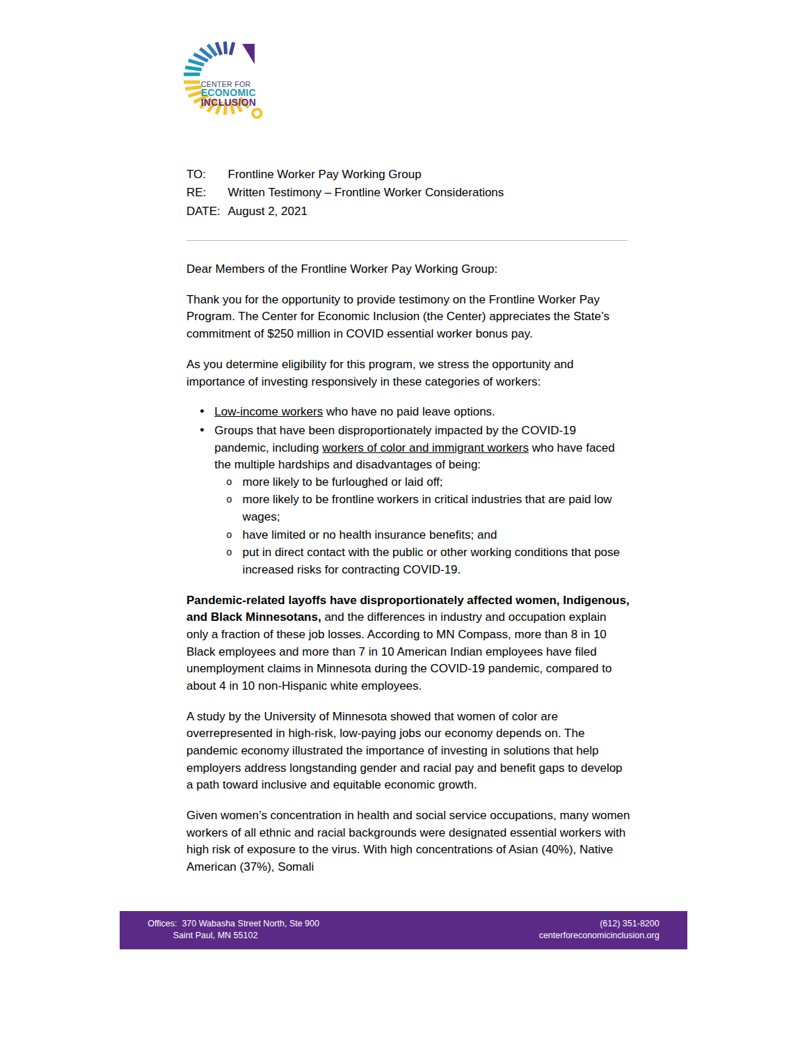CENTER FOR ECONOMIC INCLUSION
TO: Frontline Worker Pay Working Group
RE: Written Testimony – Frontline Worker Considerations
DATE: August 2, 2021
Dear Members of the Frontline Worker Pay Working Group:
Thank you for the opportunity to provide testimony on the Frontline Worker Pay Program. The Center for Economic Inclusion (the Center) appreciates the State’s commitment of $250 million in COVID essential worker bonus pay.
As you determine eligibility for this program, we stress the opportunity and importance of investing responsively in these categories of workers:
Low-income workers who have no paid leave options.
Groups that have been disproportionately impacted by the COVID-19 pandemic, including workers of color and immigrant workers who have faced the multiple hardships and disadvantages of being:
more likely to be furloughed or laid off;
more likely to be frontline workers in critical industries that are paid low wages;
have limited or no health insurance benefits; and
put in direct contact with the public or other working conditions that pose increased risks for contracting COVID-19.
Pandemic-related layoffs have disproportionately affected women, Indigenous, and Black Minnesotans, and the differences in industry and occupation explain only a fraction of these job losses. According to MN Compass, more than 8 in 10 Black employees and more than 7 in 10 American Indian employees have filed unemployment claims in Minnesota during the COVID-19 pandemic, compared to about 4 in 10 non-Hispanic white employees.
A study by the University of Minnesota showed that women of color are overrepresented in high-risk, low-paying jobs our economy depends on. The pandemic economy illustrated the importance of investing in solutions that help employers address longstanding gender and racial pay and benefit gaps to develop a path toward inclusive and equitable economic growth.
Given women’s concentration in health and social service occupations, many women workers of all ethnic and racial backgrounds were designated essential workers with high risk of exposure to the virus. With high concentrations of Asian (40%), Native American (37%), Somali
Offices: 370 Wabasha Street North, Ste 900
Saint Paul, MN 55102
(612) 351-8200
centerforeconomicinclusion.org